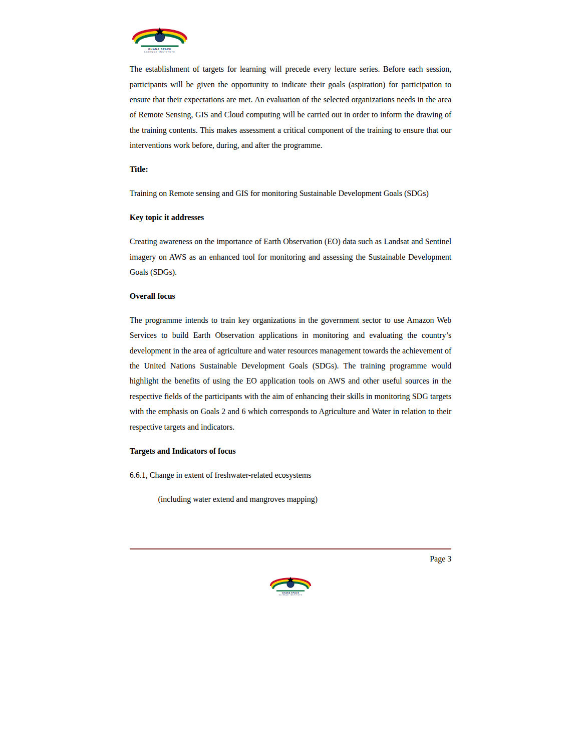GHANA SPACE SCIENCE INSTITUTE
The establishment of targets for learning will precede every lecture series. Before each session, participants will be given the opportunity to indicate their goals (aspiration) for participation to ensure that their expectations are met. An evaluation of the selected organizations needs in the area of Remote Sensing, GIS and Cloud computing will be carried out in order to inform the drawing of the training contents. This makes assessment a critical component of the training to ensure that our interventions work before, during, and after the programme.
Title:
Training on Remote sensing and GIS for monitoring Sustainable Development Goals (SDGs)
Key topic it addresses
Creating awareness on the importance of Earth Observation (EO) data such as Landsat and Sentinel imagery on AWS as an enhanced tool for monitoring and assessing the Sustainable Development Goals (SDGs).
Overall focus
The programme intends to train key organizations in the government sector to use Amazon Web Services to build Earth Observation applications in monitoring and evaluating the country’s development in the area of agriculture and water resources management towards the achievement of the United Nations Sustainable Development Goals (SDGs). The training programme would highlight the benefits of using the EO application tools on AWS and other useful sources in the respective fields of the participants with the aim of enhancing their skills in monitoring SDG targets with the emphasis on Goals 2 and 6 which corresponds to Agriculture and Water in relation to their respective targets and indicators.
Targets and Indicators of focus
6.6.1, Change in extent of freshwater-related ecosystems
(including water extend and mangroves mapping)
Page 3
GHANA SPACE SCIENCE INSTITUTE